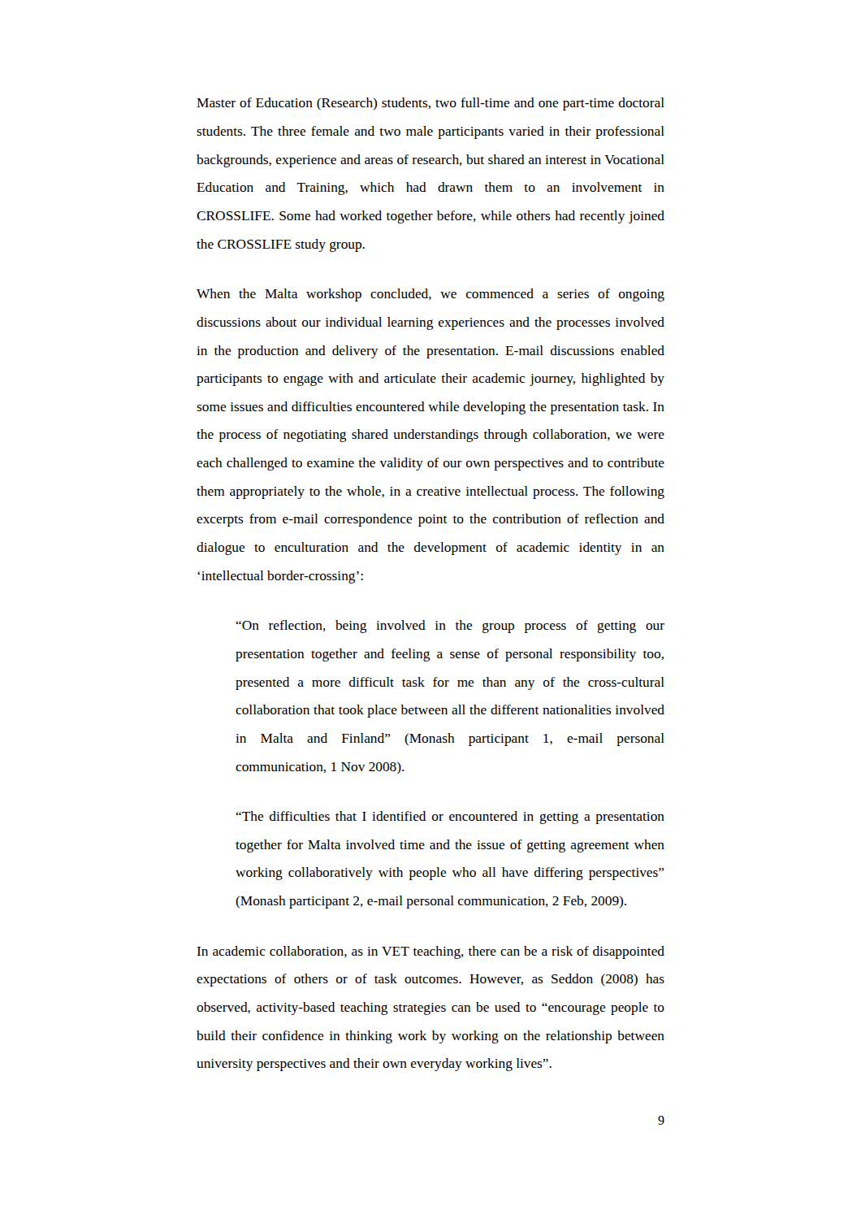Master of Education (Research) students, two full-time and one part-time doctoral students. The three female and two male participants varied in their professional backgrounds, experience and areas of research, but shared an interest in Vocational Education and Training, which had drawn them to an involvement in CROSSLIFE. Some had worked together before, while others had recently joined the CROSSLIFE study group.
When the Malta workshop concluded, we commenced a series of ongoing discussions about our individual learning experiences and the processes involved in the production and delivery of the presentation. E-mail discussions enabled participants to engage with and articulate their academic journey, highlighted by some issues and difficulties encountered while developing the presentation task. In the process of negotiating shared understandings through collaboration, we were each challenged to examine the validity of our own perspectives and to contribute them appropriately to the whole, in a creative intellectual process. The following excerpts from e-mail correspondence point to the contribution of reflection and dialogue to enculturation and the development of academic identity in an ‘intellectual border-crossing’:
“On reflection, being involved in the group process of getting our presentation together and feeling a sense of personal responsibility too, presented a more difficult task for me than any of the cross-cultural collaboration that took place between all the different nationalities involved in Malta and Finland” (Monash participant 1, e-mail personal communication, 1 Nov 2008).
“The difficulties that I identified or encountered in getting a presentation together for Malta involved time and the issue of getting agreement when working collaboratively with people who all have differing perspectives” (Monash participant 2, e-mail personal communication, 2 Feb, 2009).
In academic collaboration, as in VET teaching, there can be a risk of disappointed expectations of others or of task outcomes. However, as Seddon (2008) has observed, activity-based teaching strategies can be used to “encourage people to build their confidence in thinking work by working on the relationship between university perspectives and their own everyday working lives”.
9